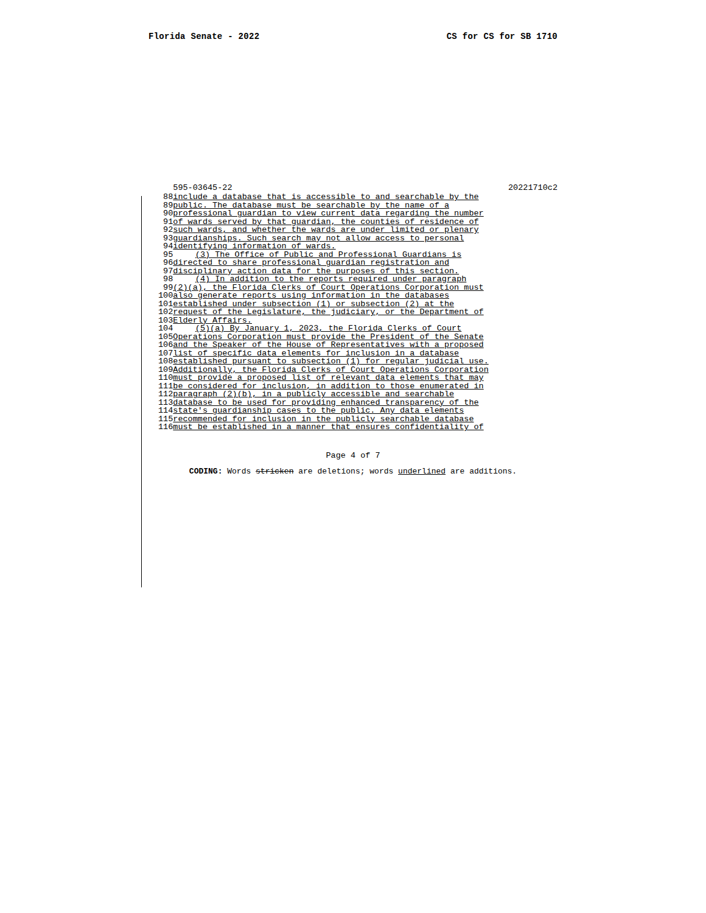Florida Senate - 2022
CS for CS for SB 1710
595-03645-22
20221710c2
| 88 | include a database that is accessible to and searchable by the |
| 89 | public. The database must be searchable by the name of a |
| 90 | professional guardian to view current data regarding the number |
| 91 | of wards served by that guardian, the counties of residence of |
| 92 | such wards, and whether the wards are under limited or plenary |
| 93 | guardianships. Such search may not allow access to personal |
| 94 | identifying information of wards. |
| 95 | (3) The Office of Public and Professional Guardians is |
| 96 | directed to share professional guardian registration and |
| 97 | disciplinary action data for the purposes of this section. |
| 98 | (4) In addition to the reports required under paragraph |
| 99 | (2)(a), the Florida Clerks of Court Operations Corporation must |
| 100 | also generate reports using information in the databases |
| 101 | established under subsection (1) or subsection (2) at the |
| 102 | request of the Legislature, the judiciary, or the Department of |
| 103 | Elderly Affairs. |
| 104 | (5)(a) By January 1, 2023, the Florida Clerks of Court |
| 105 | Operations Corporation must provide the President of the Senate |
| 106 | and the Speaker of the House of Representatives with a proposed |
| 107 | list of specific data elements for inclusion in a database |
| 108 | established pursuant to subsection (1) for regular judicial use. |
| 109 | Additionally, the Florida Clerks of Court Operations Corporation |
| 110 | must provide a proposed list of relevant data elements that may |
| 111 | be considered for inclusion, in addition to those enumerated in |
| 112 | paragraph (2)(b), in a publicly accessible and searchable |
| 113 | database to be used for providing enhanced transparency of the |
| 114 | state's guardianship cases to the public. Any data elements |
| 115 | recommended for inclusion in the publicly searchable database |
| 116 | must be established in a manner that ensures confidentiality of |
Page 4 of 7
CODING: Words stricken are deletions; words underlined are additions.